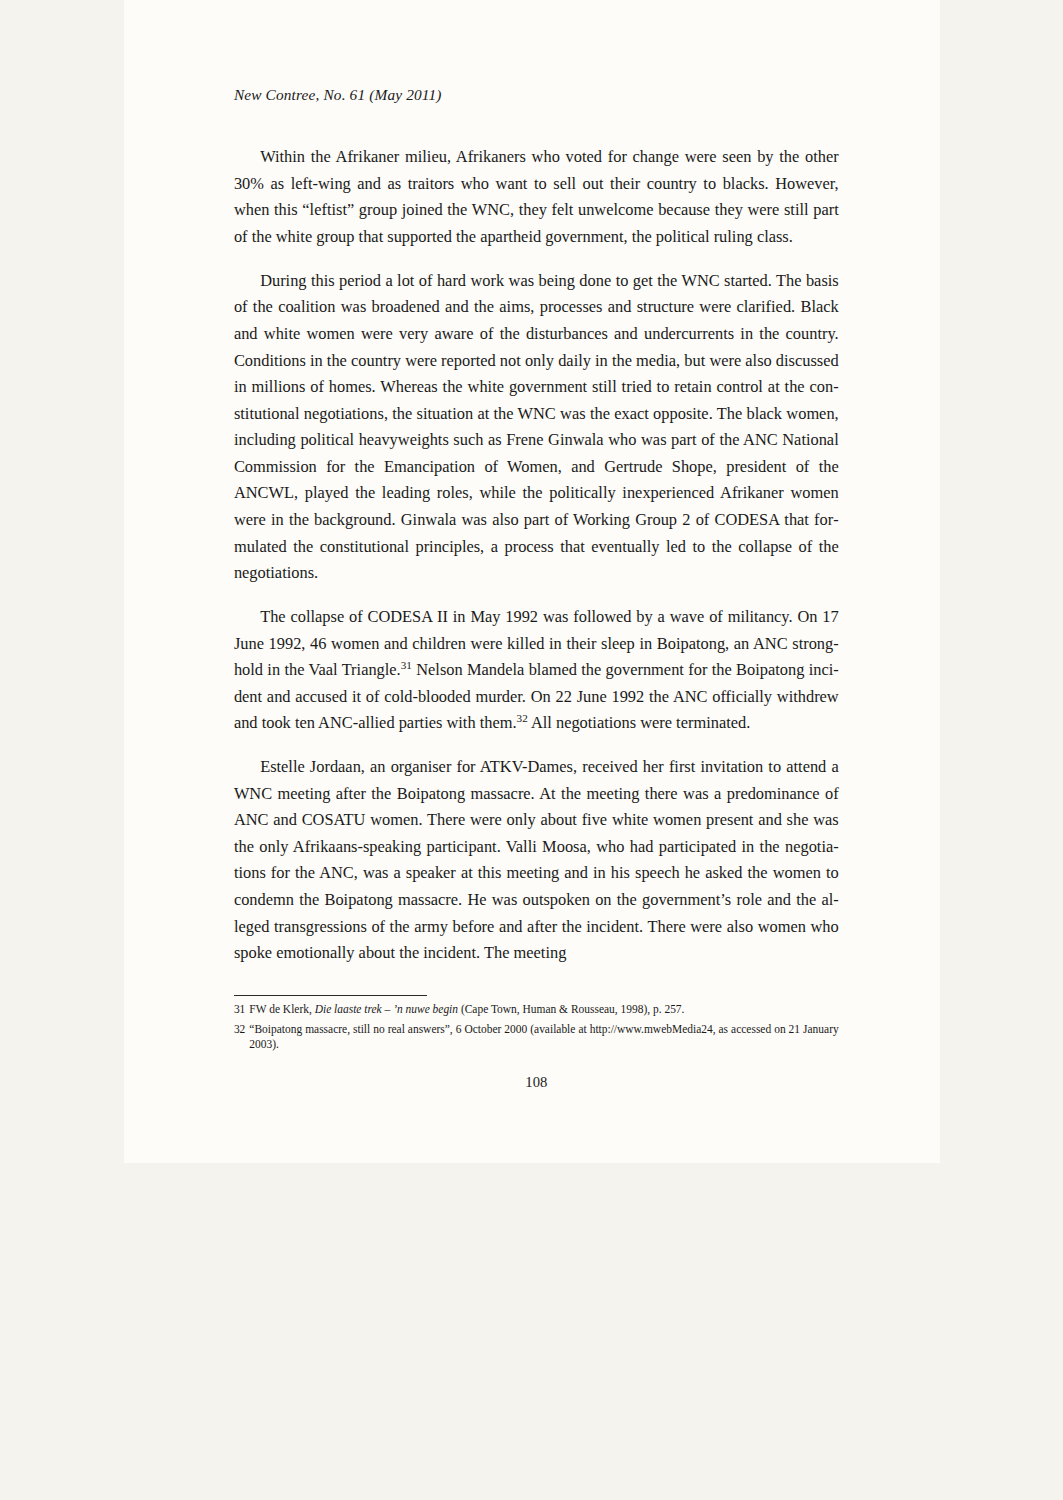New Contree, No. 61 (May 2011)
Within the Afrikaner milieu, Afrikaners who voted for change were seen by the other 30% as left-wing and as traitors who want to sell out their country to blacks. However, when this “leftist” group joined the WNC, they felt unwelcome because they were still part of the white group that supported the apartheid government, the political ruling class.
During this period a lot of hard work was being done to get the WNC started. The basis of the coalition was broadened and the aims, processes and structure were clarified. Black and white women were very aware of the disturbances and undercurrents in the country. Conditions in the country were reported not only daily in the media, but were also discussed in millions of homes. Whereas the white government still tried to retain control at the constitutional negotiations, the situation at the WNC was the exact opposite. The black women, including political heavyweights such as Frene Ginwala who was part of the ANC National Commission for the Emancipation of Women, and Gertrude Shope, president of the ANCWL, played the leading roles, while the politically inexperienced Afrikaner women were in the background. Ginwala was also part of Working Group 2 of CODESA that formulated the constitutional principles, a process that eventually led to the collapse of the negotiations.
The collapse of CODESA II in May 1992 was followed by a wave of militancy. On 17 June 1992, 46 women and children were killed in their sleep in Boipatong, an ANC stronghold in the Vaal Triangle.31 Nelson Mandela blamed the government for the Boipatong incident and accused it of cold-blooded murder. On 22 June 1992 the ANC officially withdrew and took ten ANC-allied parties with them.32 All negotiations were terminated.
Estelle Jordaan, an organiser for ATKV-Dames, received her first invitation to attend a WNC meeting after the Boipatong massacre. At the meeting there was a predominance of ANC and COSATU women. There were only about five white women present and she was the only Afrikaans-speaking participant. Valli Moosa, who had participated in the negotiations for the ANC, was a speaker at this meeting and in his speech he asked the women to condemn the Boipatong massacre. He was outspoken on the government’s role and the alleged transgressions of the army before and after the incident. There were also women who spoke emotionally about the incident. The meeting
31 FW de Klerk, Die laaste trek – ’n nuwe begin (Cape Town, Human & Rousseau, 1998), p. 257.
32“Boipatong massacre, still no real answers”, 6 October 2000 (available at http://www.mwebMedia24, as accessed on 21 January 2003).
108